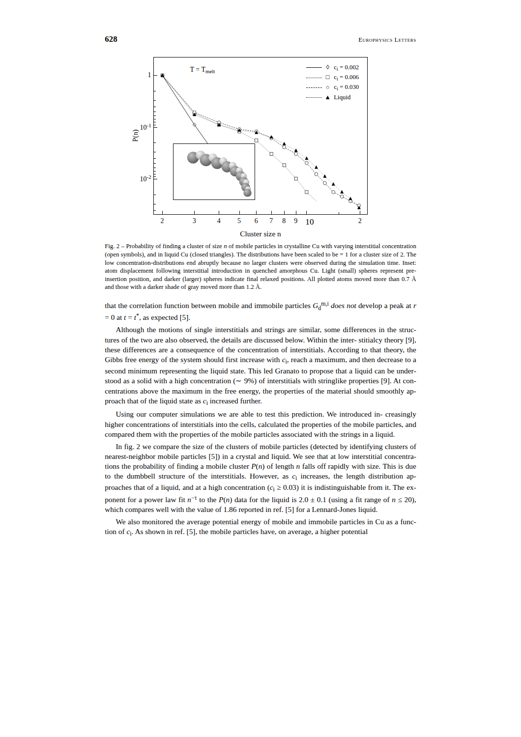628 Europhysics Letters
P(n)
1
10-1
10-2
2
3
4
5
6
7
8
9
10
2
T = Tmelt
| | ◊ | c i = 0.002 |
| | □ | c i = 0.006 |
| | ○ | c i = 0.030 |
| | ▲ | Liquid |
Cluster size n
Fig. 2 – Probability of finding a cluster of size n of mobile particles in crystalline Cu with varying interstitial concentration (open symbols), and in liquid Cu (closed triangles). The distributions have been scaled to be = 1 for a cluster size of 2. The low concentration-distributions end abruptly because no larger clusters were observed during the simulation time. Inset: atom displacement following interstitial introduction in quenched amorphous Cu. Light (small) spheres represent pre-insertion position, and darker (larger) spheres indicate final relaxed positions. All plotted atoms moved more than 0.7 Å and those with a darker shade of gray moved more than 1.2 Å.
that the correlation function between mobile and immobile particles Gdm,i does not develop a peak at r = 0 at t = t*, as expected [5].
Although the motions of single interstitials and strings are similar, some differences in the structures of the two are also observed, the details are discussed below. Within the inter- stitialcy theory [9], these differences are a consequence of the concentration of interstitials. According to that theory, the Gibbs free energy of the system should first increase with ci, reach a maximum, and then decrease to a second minimum representing the liquid state. This led Granato to propose that a liquid can be understood as a solid with a high concentration (∼ 9%) of interstitials with stringlike properties [9]. At concentrations above the maximum in the free energy, the properties of the material should smoothly approach that of the liquid state as ci increased further.
Using our computer simulations we are able to test this prediction. We introduced in- creasingly higher concentrations of interstitials into the cells, calculated the properties of the mobile particles, and compared them with the properties of the mobile particles associated with the strings in a liquid.
In fig. 2 we compare the size of the clusters of mobile particles (detected by identifying clusters of nearest-neighbor mobile particles [5]) in a crystal and liquid. We see that at low interstitial concentrations the probability of finding a mobile cluster P(n) of length n falls off rapidly with size. This is due to the dumbbell structure of the interstitials. However, as ci increases, the length distribution approaches that of a liquid, and at a high concentration (ci ≥ 0.03) it is indistinguishable from it. The exponent for a power law fit n−τ to the P(n) data for the liquid is 2.0 ± 0.1 (using a fit range of n ≤ 20), which compares well with the value of 1.86 reported in ref. [5] for a Lennard-Jones liquid.
We also monitored the average potential energy of mobile and immobile particles in Cu as a function of ci. As shown in ref. [5], the mobile particles have, on average, a higher potential